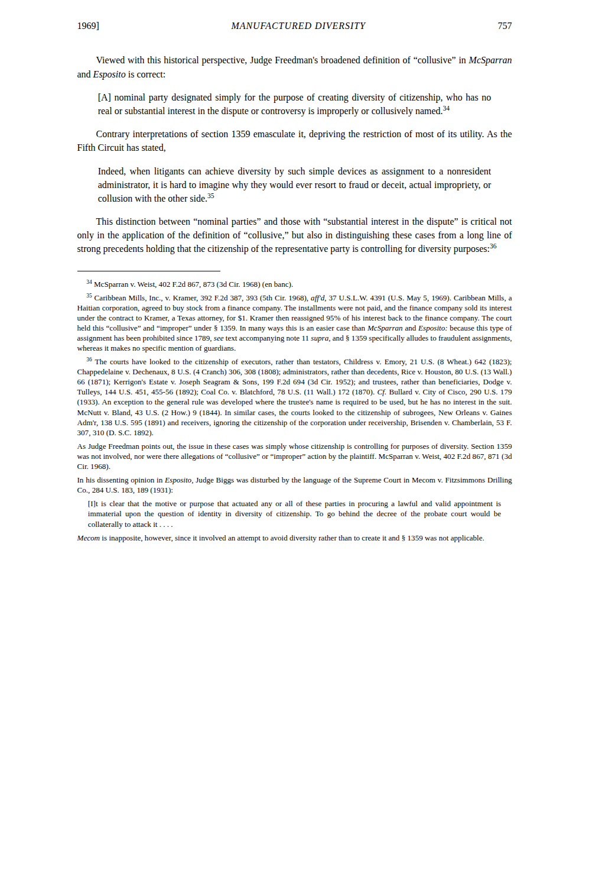1969] Manufactured Diversity 757
Viewed with this historical perspective, Judge Freedman's broadened definition of “collusive” in McSparran and Esposito is correct:
[A] nominal party designated simply for the purpose of creating diversity of citizenship, who has no real or substantial interest in the dispute or controversy is improperly or collusively named.34
Contrary interpretations of section 1359 emasculate it, depriving the restriction of most of its utility. As the Fifth Circuit has stated,
Indeed, when litigants can achieve diversity by such simple devices as assignment to a nonresident administrator, it is hard to imagine why they would ever resort to fraud or deceit, actual impropriety, or collusion with the other side.35
This distinction between “nominal parties” and those with “substantial interest in the dispute” is critical not only in the application of the definition of “collusive,” but also in distinguishing these cases from a long line of strong precedents holding that the citizenship of the representative party is controlling for diversity purposes:36
34 McSparran v. Weist, 402 F.2d 867, 873 (3d Cir. 1968) (en banc).
35 Caribbean Mills, Inc., v. Kramer, 392 F.2d 387, 393 (5th Cir. 1968), aff'd, 37 U.S.L.W. 4391 (U.S. May 5, 1969). Caribbean Mills, a Haitian corporation, agreed to buy stock from a finance company. The installments were not paid, and the finance company sold its interest under the contract to Kramer, a Texas attorney, for $1. Kramer then reassigned 95% of his interest back to the finance company. The court held this “collusive” and “improper” under § 1359. In many ways this is an easier case than McSparran and Esposito: because this type of assignment has been prohibited since 1789, see text accompanying note 11 supra, and § 1359 specifically alludes to fraudulent assignments, whereas it makes no specific mention of guardians.
36 The courts have looked to the citizenship of executors, rather than testators, Childress v. Emory, 21 U.S. (8 Wheat.) 642 (1823); Chappedelaine v. Dechenaux, 8 U.S. (4 Cranch) 306, 308 (1808); administrators, rather than decedents, Rice v. Houston, 80 U.S. (13 Wall.) 66 (1871); Kerrigon's Estate v. Joseph Seagram & Sons, 199 F.2d 694 (3d Cir. 1952); and trustees, rather than beneficiaries, Dodge v. Tulleys, 144 U.S. 451, 455-56 (1892); Coal Co. v. Blatchford, 78 U.S. (11 Wall.) 172 (1870). Cf. Bullard v. City of Cisco, 290 U.S. 179 (1933). An exception to the general rule was developed where the trustee's name is required to be used, but he has no interest in the suit. McNutt v. Bland, 43 U.S. (2 How.) 9 (1844). In similar cases, the courts looked to the citizenship of subrogees, New Orleans v. Gaines Adm'r, 138 U.S. 595 (1891) and receivers, ignoring the citizenship of the corporation under receivership, Brisenden v. Chamberlain, 53 F. 307, 310 (D. S.C. 1892).
As Judge Freedman points out, the issue in these cases was simply whose citizenship is controlling for purposes of diversity. Section 1359 was not involved, nor were there allegations of “collusive” or “improper” action by the plaintiff. McSparran v. Weist, 402 F.2d 867, 871 (3d Cir. 1968).
In his dissenting opinion in Esposito, Judge Biggs was disturbed by the language of the Supreme Court in Mecom v. Fitzsimmons Drilling Co., 284 U.S. 183, 189 (1931):
[I]t is clear that the motive or purpose that actuated any or all of these parties in procuring a lawful and valid appointment is immaterial upon the question of identity in diversity of citizenship. To go behind the decree of the probate court would be collaterally to attack it . . . .
Mecom is inapposite, however, since it involved an attempt to avoid diversity rather than to create it and § 1359 was not applicable.